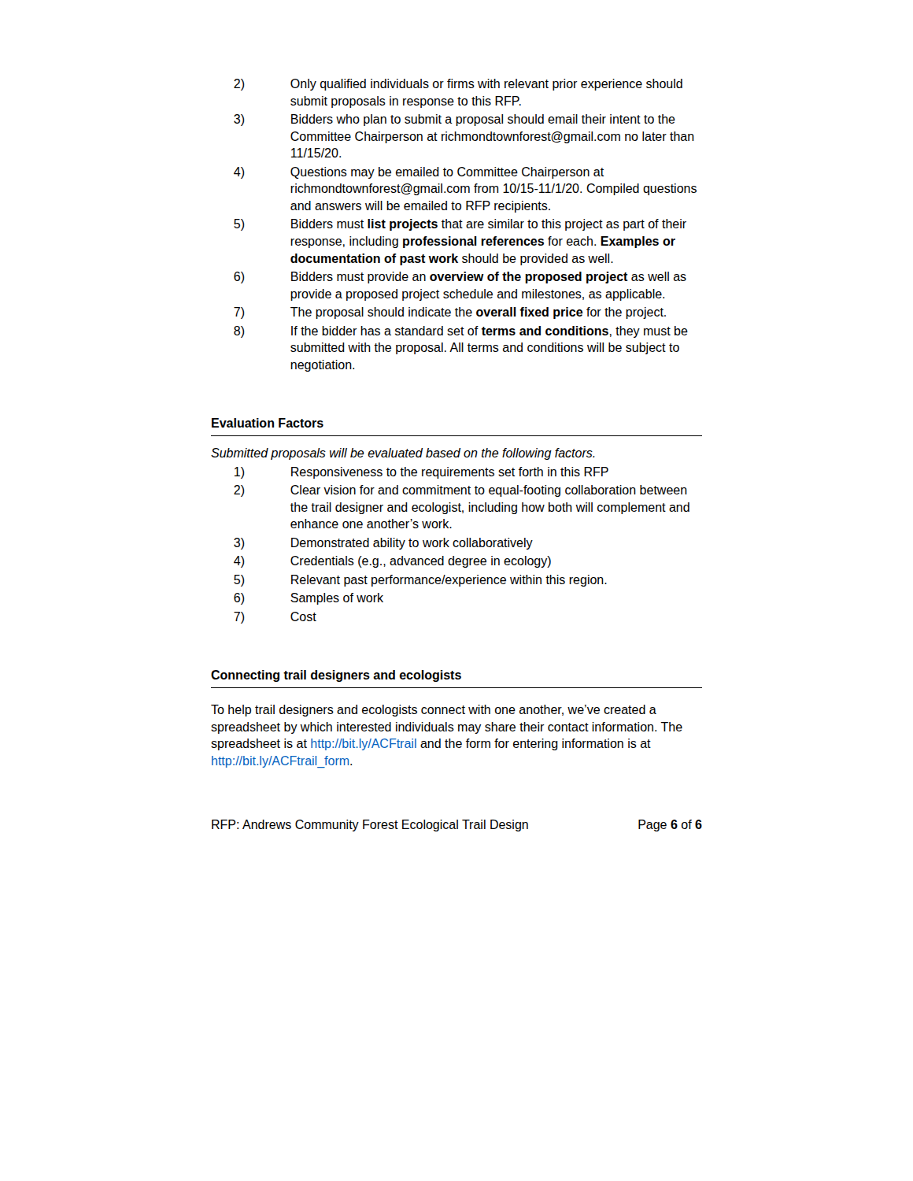2) Only qualified individuals or firms with relevant prior experience should submit proposals in response to this RFP.
3) Bidders who plan to submit a proposal should email their intent to the Committee Chairperson at richmondtownforest@gmail.com no later than 11/15/20.
4) Questions may be emailed to Committee Chairperson at richmondtownforest@gmail.com from 10/15-11/1/20. Compiled questions and answers will be emailed to RFP recipients.
5) Bidders must list projects that are similar to this project as part of their response, including professional references for each. Examples or documentation of past work should be provided as well.
6) Bidders must provide an overview of the proposed project as well as provide a proposed project schedule and milestones, as applicable.
7) The proposal should indicate the overall fixed price for the project.
8) If the bidder has a standard set of terms and conditions, they must be submitted with the proposal. All terms and conditions will be subject to negotiation.
Evaluation Factors
Submitted proposals will be evaluated based on the following factors.
1) Responsiveness to the requirements set forth in this RFP
2) Clear vision for and commitment to equal-footing collaboration between the trail designer and ecologist, including how both will complement and enhance one another’s work.
3) Demonstrated ability to work collaboratively
4) Credentials (e.g., advanced degree in ecology)
5) Relevant past performance/experience within this region.
6) Samples of work
7) Cost
Connecting trail designers and ecologists
To help trail designers and ecologists connect with one another, we’ve created a spreadsheet by which interested individuals may share their contact information. The spreadsheet is at http://bit.ly/ACFtrail and the form for entering information is at http://bit.ly/ACFtrail_form.
RFP: Andrews Community Forest Ecological Trail Design
Page 6 of 6